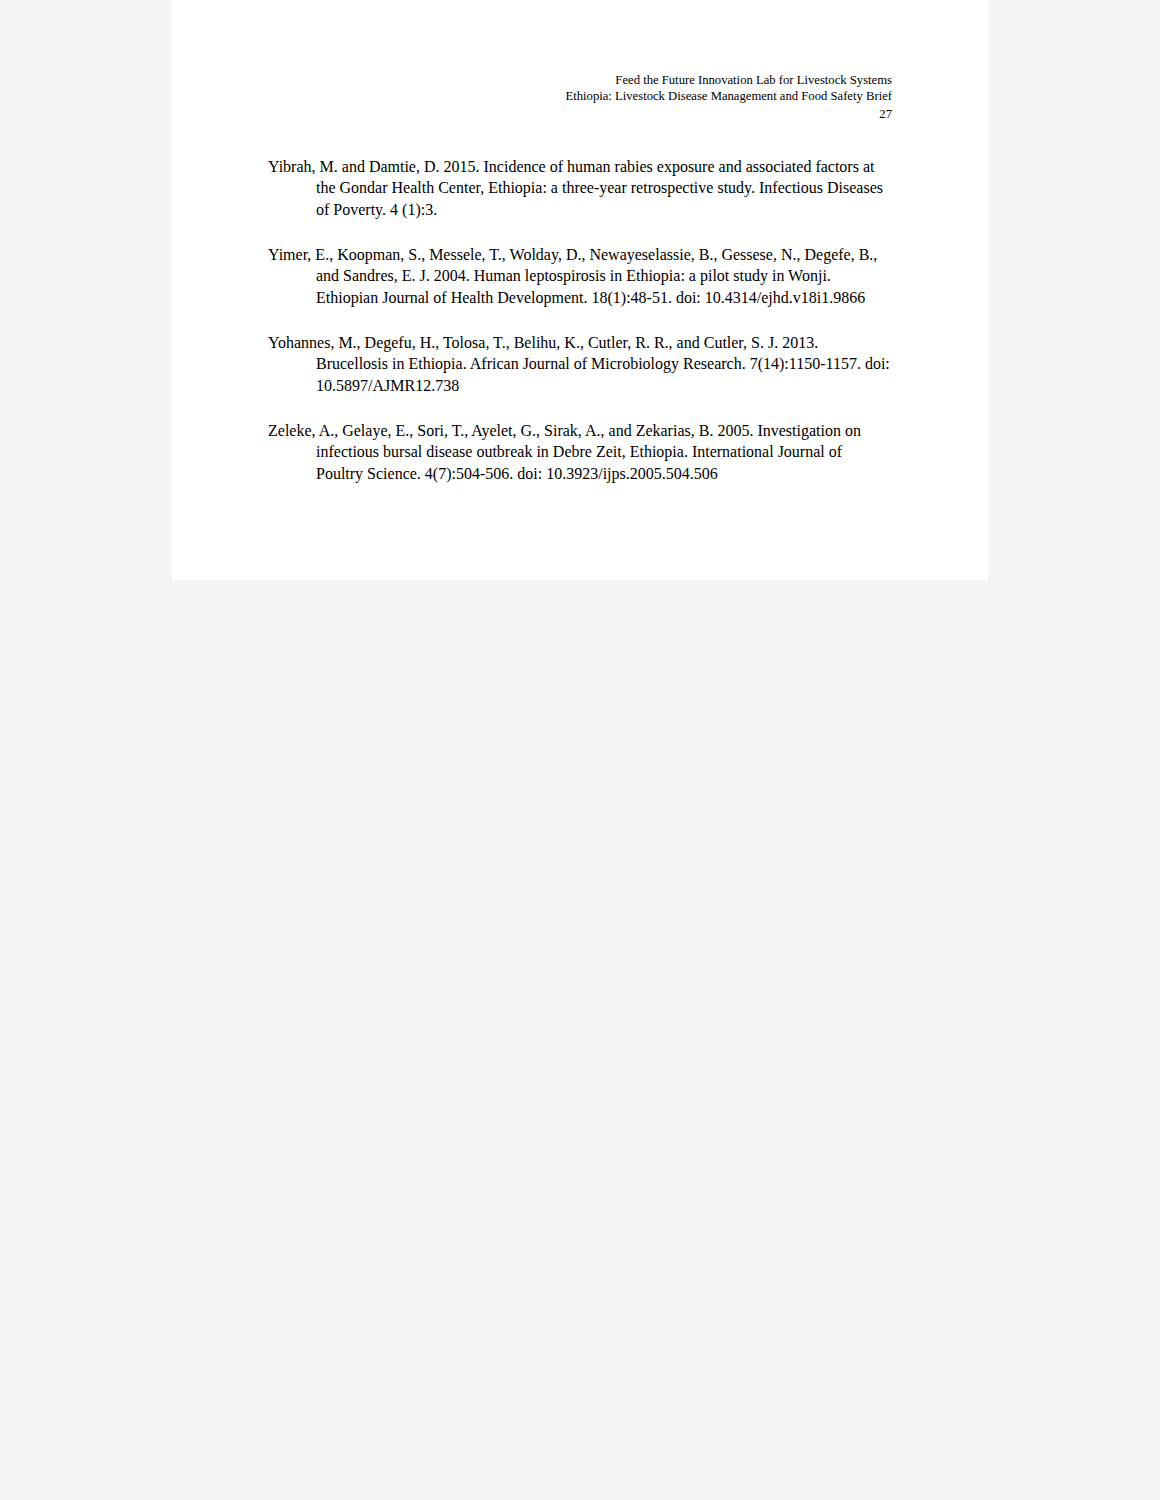Feed the Future Innovation Lab for Livestock Systems Ethiopia: Livestock Disease Management and Food Safety Brief 27
Yibrah, M. and Damtie, D. 2015. Incidence of human rabies exposure and associated factors at the Gondar Health Center, Ethiopia: a three-year retrospective study. Infectious Diseases of Poverty. 4 (1):3.
Yimer, E., Koopman, S., Messele, T., Wolday, D., Newayeselassie, B., Gessese, N., Degefe, B., and Sandres, E. J. 2004. Human leptospirosis in Ethiopia: a pilot study in Wonji. Ethiopian Journal of Health Development. 18(1):48-51. doi: 10.4314/ejhd.v18i1.9866
Yohannes, M., Degefu, H., Tolosa, T., Belihu, K., Cutler, R. R., and Cutler, S. J. 2013. Brucellosis in Ethiopia. African Journal of Microbiology Research. 7(14):1150-1157. doi: 10.5897/AJMR12.738
Zeleke, A., Gelaye, E., Sori, T., Ayelet, G., Sirak, A., and Zekarias, B. 2005. Investigation on infectious bursal disease outbreak in Debre Zeit, Ethiopia. International Journal of Poultry Science. 4(7):504-506. doi: 10.3923/ijps.2005.504.506